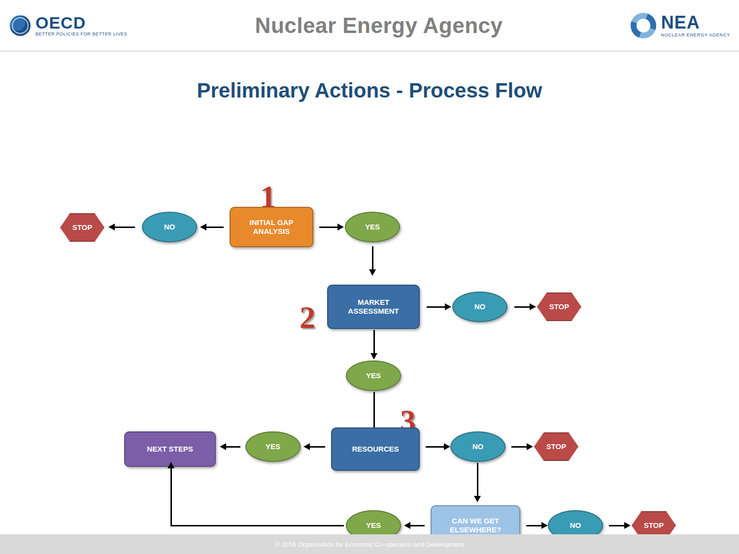OECD
BETTER POLICIES FOR BETTER LIVES
Nuclear Energy Agency
NEA
NUCLEAR ENERGY AGENCY
Preliminary Actions - Process Flow
1
2
3
STOP
NO
INITIAL GAP
ANALYSIS
YES
MARKET
ASSESSMENT
NO
STOP
YES
NEXT STEPS
YES
RESOURCES
NO
STOP
YES
CAN WE GET
ELSEWHERE?
NO
STOP
© 2016 Organisation for Economic Co-operation and Development